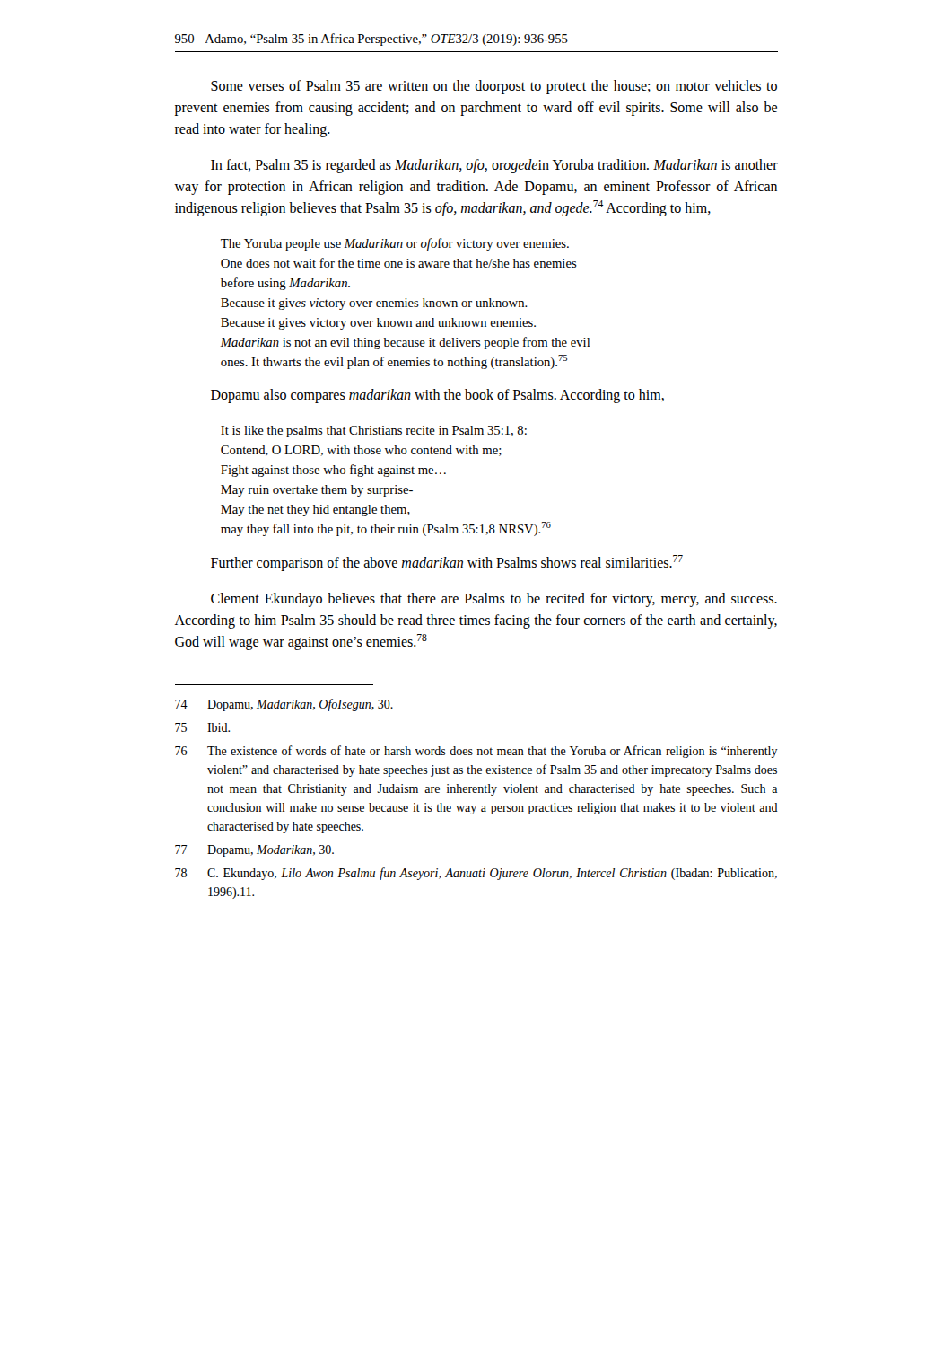950 Adamo, “Psalm 35 in Africa Perspective,” OTE32/3 (2019): 936-955
Some verses of Psalm 35 are written on the doorpost to protect the house; on motor vehicles to prevent enemies from causing accident; and on parchment to ward off evil spirits. Some will also be read into water for healing.
In fact, Psalm 35 is regarded as Madarikan, ofo, orogedein Yoruba tradition. Madarikan is another way for protection in African religion and tradition. Ade Dopamu, an eminent Professor of African indigenous religion believes that Psalm 35 is ofo, madarikan, and ogede.74 According to him,
The Yoruba people use Madarikan or ofofor victory over enemies. One does not wait for the time one is aware that he/she has enemies before using Madarikan. Because it gives victory over enemies known or unknown. Because it gives victory over known and unknown enemies. Madarikan is not an evil thing because it delivers people from the evil ones. It thwarts the evil plan of enemies to nothing (translation).75
Dopamu also compares madarikan with the book of Psalms. According to him,
It is like the psalms that Christians recite in Psalm 35:1, 8: Contend, O LORD, with those who contend with me; Fight against those who fight against me… May ruin overtake them by surprise- May the net they hid entangle them, may they fall into the pit, to their ruin (Psalm 35:1,8 NRSV).76
Further comparison of the above madarikan with Psalms shows real similarities.77
Clement Ekundayo believes that there are Psalms to be recited for victory, mercy, and success. According to him Psalm 35 should be read three times facing the four corners of the earth and certainly, God will wage war against one’s enemies.78
74 Dopamu, Madarikan, OfoIsegun, 30.
75 Ibid.
76 The existence of words of hate or harsh words does not mean that the Yoruba or African religion is “inherently violent” and characterised by hate speeches just as the existence of Psalm 35 and other imprecatory Psalms does not mean that Christianity and Judaism are inherently violent and characterised by hate speeches. Such a conclusion will make no sense because it is the way a person practices religion that makes it to be violent and characterised by hate speeches.
77 Dopamu, Modarikan, 30.
78 C. Ekundayo, Lilo Awon Psalmu fun Aseyori, Aanuati Ojurere Olorun, Intercel Christian (Ibadan: Publication, 1996).11.